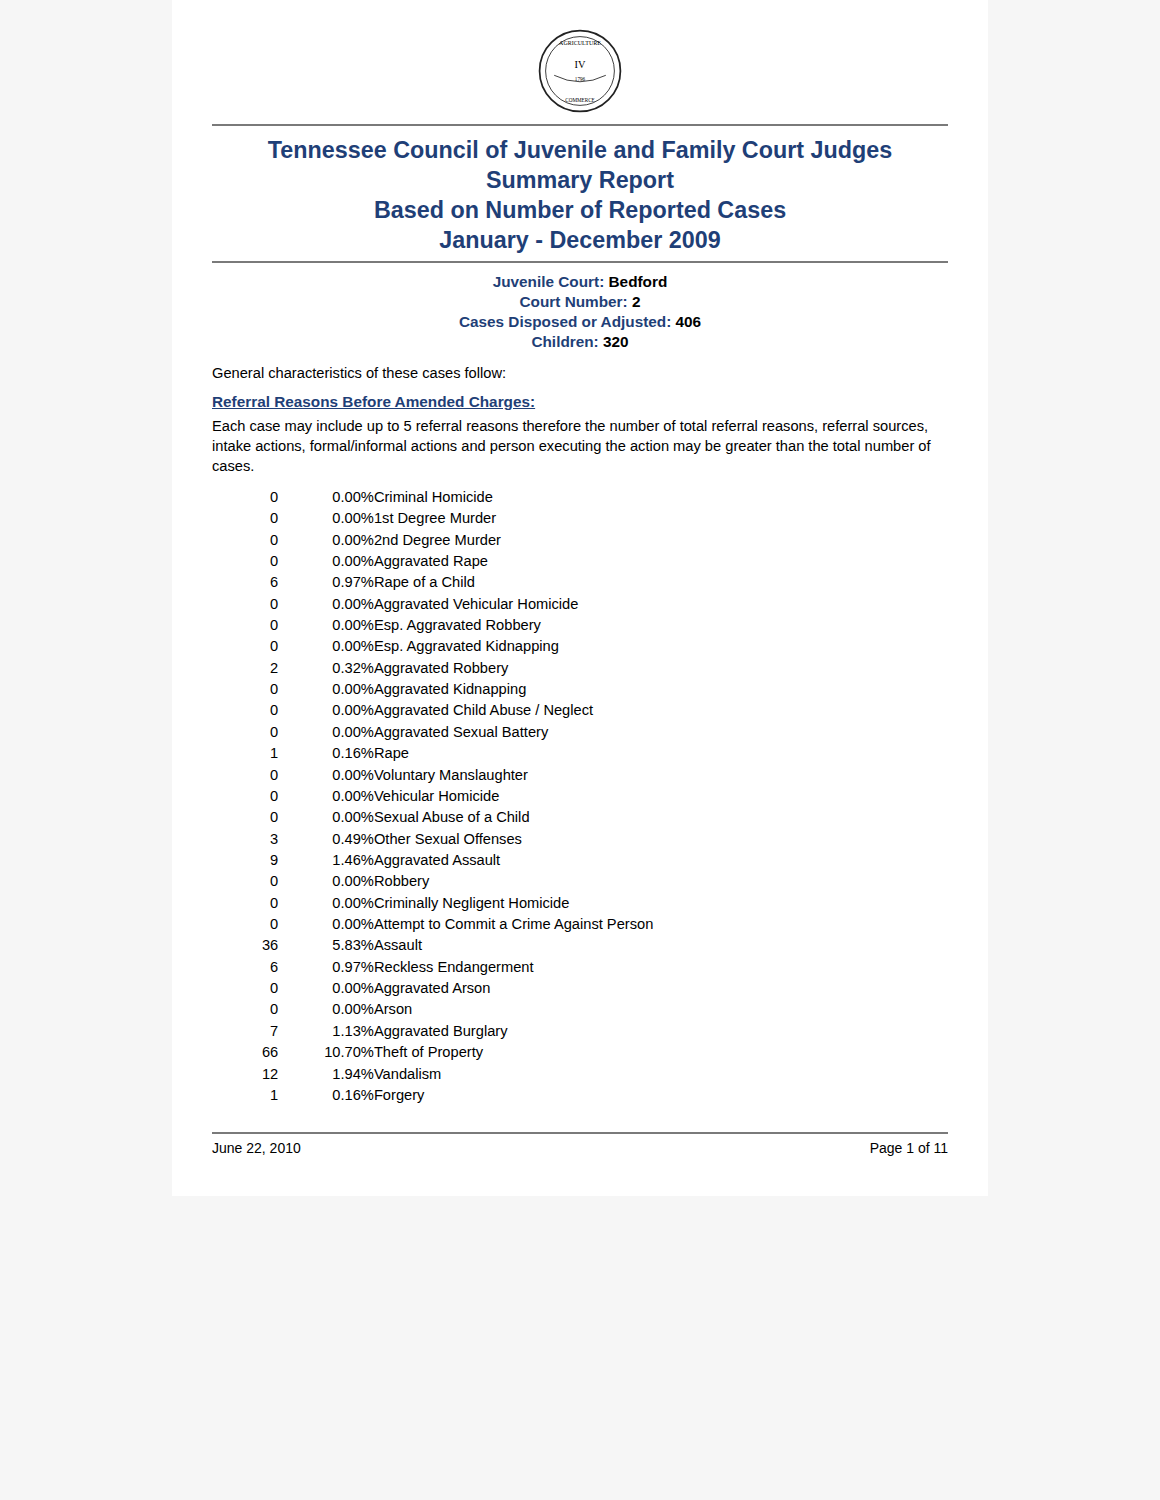Tennessee Council of Juvenile and Family Court Judges
Summary Report
Based on Number of Reported Cases
January - December 2009
Juvenile Court: Bedford
Court Number: 2
Cases Disposed or Adjusted: 406
Children: 320
General characteristics of these cases follow:
Referral Reasons Before Amended Charges:
Each case may include up to 5 referral reasons therefore the number of total referral reasons, referral sources, intake actions, formal/informal actions and person executing the action may be greater than the total number of cases.
| 0 | 0.00% | Criminal Homicide |
| 0 | 0.00% | 1st Degree Murder |
| 0 | 0.00% | 2nd Degree Murder |
| 0 | 0.00% | Aggravated Rape |
| 6 | 0.97% | Rape of a Child |
| 0 | 0.00% | Aggravated Vehicular Homicide |
| 0 | 0.00% | Esp. Aggravated Robbery |
| 0 | 0.00% | Esp. Aggravated Kidnapping |
| 2 | 0.32% | Aggravated Robbery |
| 0 | 0.00% | Aggravated Kidnapping |
| 0 | 0.00% | Aggravated Child Abuse / Neglect |
| 0 | 0.00% | Aggravated Sexual Battery |
| 1 | 0.16% | Rape |
| 0 | 0.00% | Voluntary Manslaughter |
| 0 | 0.00% | Vehicular Homicide |
| 0 | 0.00% | Sexual Abuse of a Child |
| 3 | 0.49% | Other Sexual Offenses |
| 9 | 1.46% | Aggravated Assault |
| 0 | 0.00% | Robbery |
| 0 | 0.00% | Criminally Negligent Homicide |
| 0 | 0.00% | Attempt to Commit a Crime Against Person |
| 36 | 5.83% | Assault |
| 6 | 0.97% | Reckless Endangerment |
| 0 | 0.00% | Aggravated Arson |
| 0 | 0.00% | Arson |
| 7 | 1.13% | Aggravated Burglary |
| 66 | 10.70% | Theft of Property |
| 12 | 1.94% | Vandalism |
| 1 | 0.16% | Forgery |
June 22, 2010
Page 1 of 11